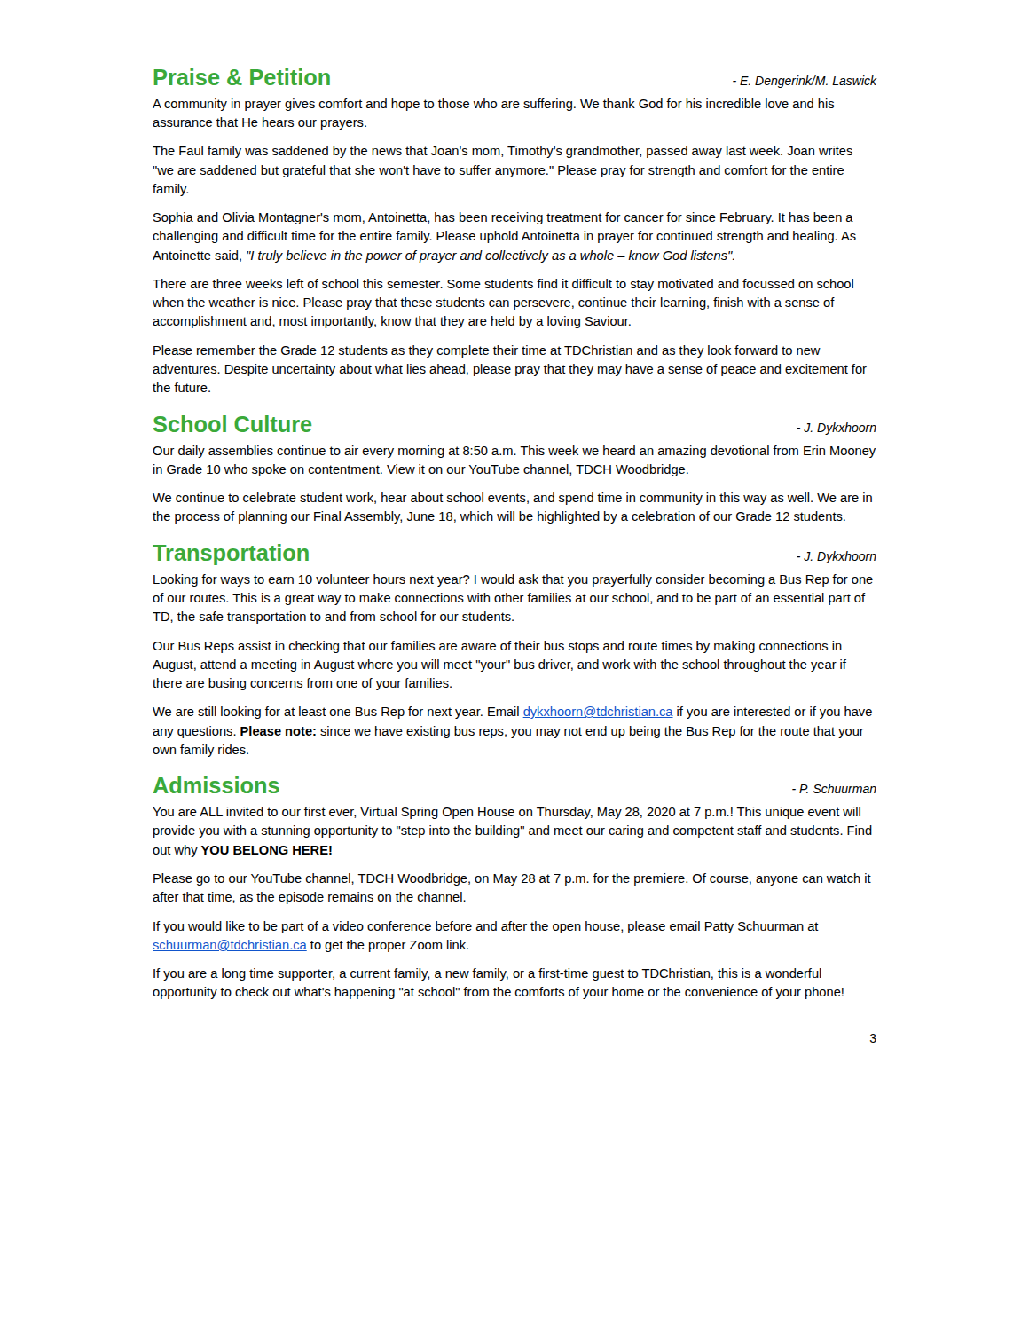Praise & Petition
- E. Dengerink/M. Laswick
A community in prayer gives comfort and hope to those who are suffering. We thank God for his incredible love and his assurance that He hears our prayers.
The Faul family was saddened by the news that Joan's mom, Timothy's grandmother, passed away last week. Joan writes "we are saddened but grateful that she won't have to suffer anymore." Please pray for strength and comfort for the entire family.
Sophia and Olivia Montagner's mom, Antoinetta, has been receiving treatment for cancer for since February. It has been a challenging and difficult time for the entire family. Please uphold Antoinetta in prayer for continued strength and healing. As Antoinette said, "I truly believe in the power of prayer and collectively as a whole – know God listens".
There are three weeks left of school this semester. Some students find it difficult to stay motivated and focussed on school when the weather is nice. Please pray that these students can persevere, continue their learning, finish with a sense of accomplishment and, most importantly, know that they are held by a loving Saviour.
Please remember the Grade 12 students as they complete their time at TDChristian and as they look forward to new adventures. Despite uncertainty about what lies ahead, please pray that they may have a sense of peace and excitement for the future.
School Culture
- J. Dykxhoorn
Our daily assemblies continue to air every morning at 8:50 a.m. This week we heard an amazing devotional from Erin Mooney in Grade 10 who spoke on contentment. View it on our YouTube channel, TDCH Woodbridge.
We continue to celebrate student work, hear about school events, and spend time in community in this way as well. We are in the process of planning our Final Assembly, June 18, which will be highlighted by a celebration of our Grade 12 students.
Transportation
- J. Dykxhoorn
Looking for ways to earn 10 volunteer hours next year? I would ask that you prayerfully consider becoming a Bus Rep for one of our routes. This is a great way to make connections with other families at our school, and to be part of an essential part of TD, the safe transportation to and from school for our students.
Our Bus Reps assist in checking that our families are aware of their bus stops and route times by making connections in August, attend a meeting in August where you will meet "your" bus driver, and work with the school throughout the year if there are busing concerns from one of your families.
We are still looking for at least one Bus Rep for next year. Email dykxhoorn@tdchristian.ca if you are interested or if you have any questions. Please note: since we have existing bus reps, you may not end up being the Bus Rep for the route that your own family rides.
Admissions
- P. Schuurman
You are ALL invited to our first ever, Virtual Spring Open House on Thursday, May 28, 2020 at 7 p.m.! This unique event will provide you with a stunning opportunity to "step into the building" and meet our caring and competent staff and students. Find out why YOU BELONG HERE!
Please go to our YouTube channel, TDCH Woodbridge, on May 28 at 7 p.m. for the premiere. Of course, anyone can watch it after that time, as the episode remains on the channel.
If you would like to be part of a video conference before and after the open house, please email Patty Schuurman at schuurman@tdchristian.ca to get the proper Zoom link.
If you are a long time supporter, a current family, a new family, or a first-time guest to TDChristian, this is a wonderful opportunity to check out what's happening "at school" from the comforts of your home or the convenience of your phone!
3